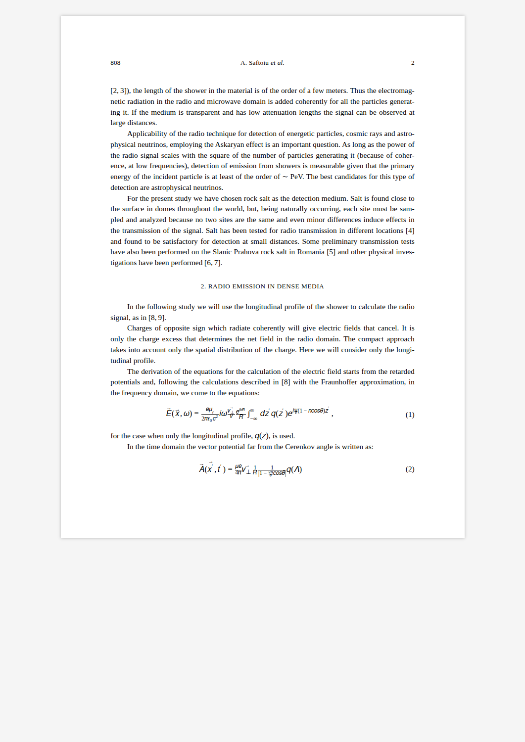808
A. Saftoiu et al.
2
[2, 3]), the length of the shower in the material is of the order of a few meters. Thus the electromagnetic radiation in the radio and microwave domain is added coherently for all the particles generating it. If the medium is transparent and has low attenuation lengths the signal can be observed at large distances.
Applicability of the radio technique for detection of energetic particles, cosmic rays and astrophysical neutrinos, employing the Askaryan effect is an important question. As long as the power of the radio signal scales with the square of the number of particles generating it (because of coherence, at low frequencies), detection of emission from showers is measurable given that the primary energy of the incident particle is at least of the order of ∼ PeV. The best candidates for this type of detection are astrophysical neutrinos.
For the present study we have chosen rock salt as the detection medium. Salt is found close to the surface in domes throughout the world, but, being naturally occurring, each site must be sampled and analyzed because no two sites are the same and even minor differences induce effects in the transmission of the signal. Salt has been tested for radio transmission in different locations [4] and found to be satisfactory for detection at small distances. Some preliminary transmission tests have also been performed on the Slanic Prahova rock salt in Romania [5] and other physical investigations have been performed [6, 7].
2. Radio emission in dense media
In the following study we will use the longitudinal profile of the shower to calculate the radio signal, as in [8, 9].
Charges of opposite sign which radiate coherently will give electric fields that cancel. It is only the charge excess that determines the net field in the radio domain. The compact approach takes into account only the spatial distribution of the charge. Here we will consider only the longitudinal profile.
The derivation of the equations for the calculation of the electric field starts from the retarded potentials and, following the calculations described in [8] with the Fraunhoffer approximation, in the frequency domain, we come to the equations:
E→ (x→,ω) = eμr 2πϵ0c2 iω v⊥→ v eikR R ∫ −∞ ∞ dz′ q(z′) e i ωc (1−ncosθ) z′ ,
(1)
for the case when only the longitudinal profile, q(z), is used.
In the time domain the vector potential far from the Cerenkov angle is written as:
A→ ( x′→ ,t′ ) = μe 4π v⊥→ 1R 1 | 1− vnc cosθ | q(Λ)
(2)